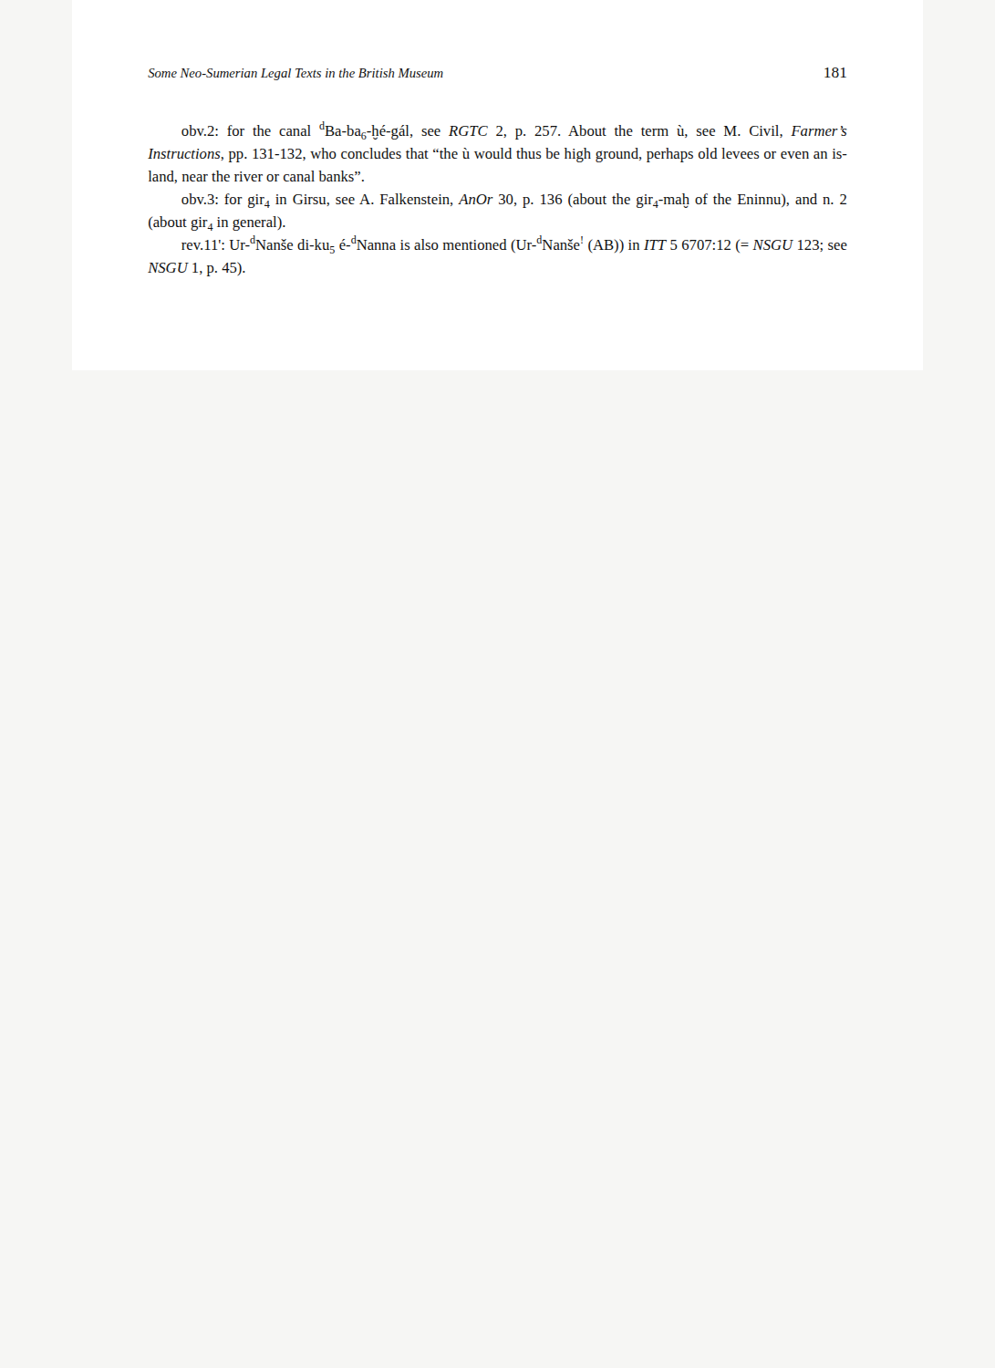Some Neo-Sumerian Legal Texts in the British Museum 181
obv.2: for the canal d Ba-ba6-ḫé-gál, see RGTC 2, p. 257. About the term ù, see M. Civil, Farmer’s Instructions, pp. 131-132, who concludes that “the ù would thus be high ground, perhaps old levees or even an island, near the river or canal banks”.
obv.3: for gir4 in Girsu, see A. Falkenstein, AnOr 30, p. 136 (about the gir4-maḫ of the Eninnu), and n. 2 (about gir4 in general).
rev.11': Ur-d Nanše di-ku5 é-d Nanna is also mentioned (Ur-d Nanše! (AB)) in ITT 5 6707:12 (= NSGU 123; see NSGU 1, p. 45).